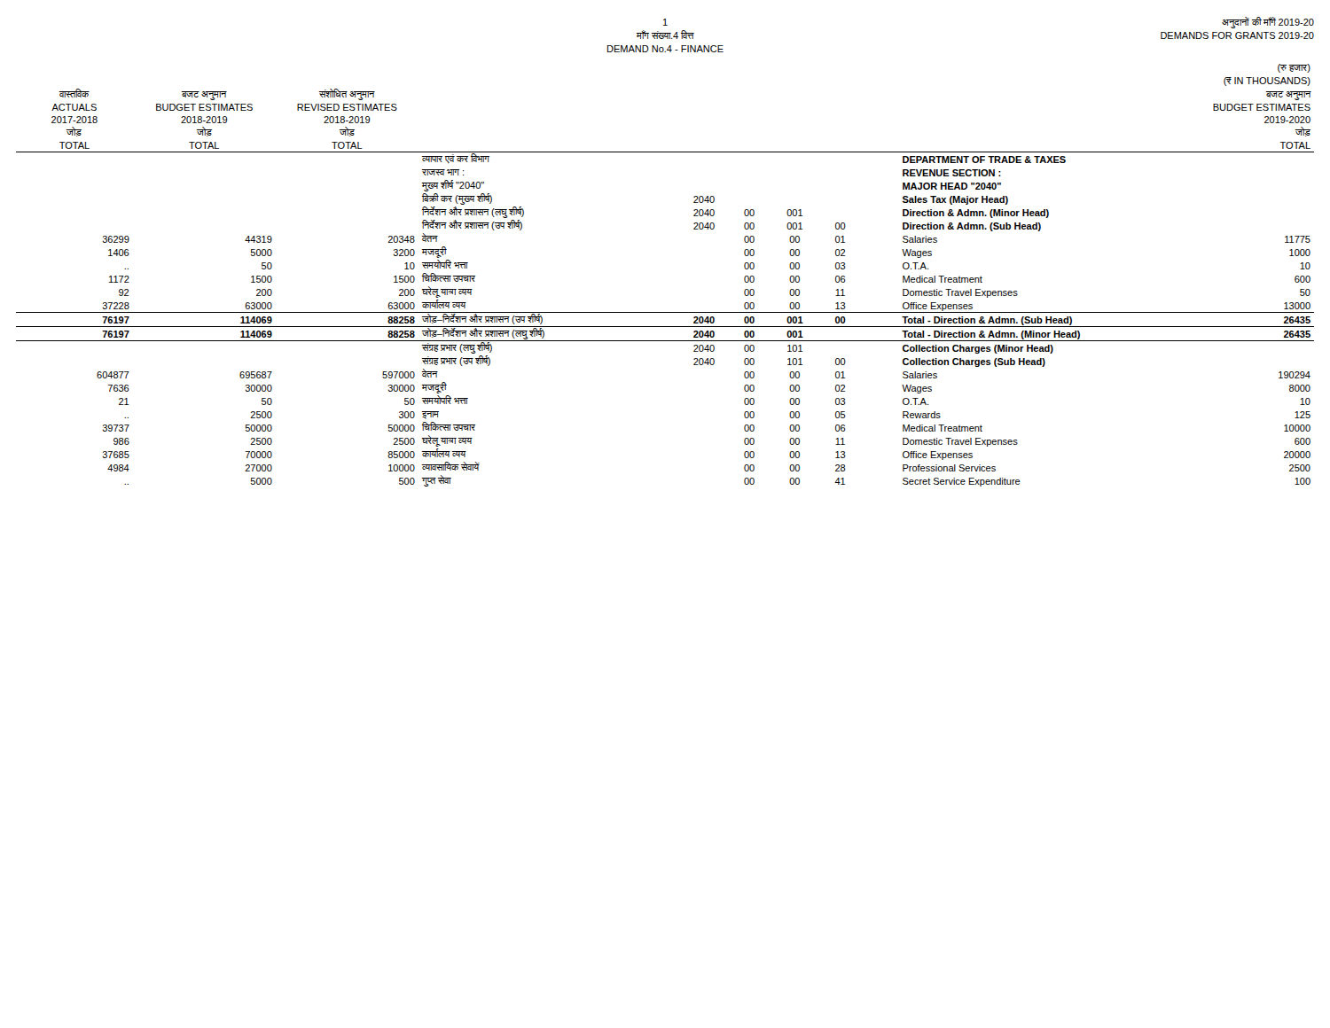1
माँग संख्या.4 वित्त
DEMAND No.4 - FINANCE
अनुदानों की माँगें 2019-20
DEMANDS FOR GRANTS 2019-20
| | (रु हजार) |
| | (₹ IN THOUSANDS) |
| वास्तविक | बजट अनुमान | संशोधित अनुमान | | बजट अनुमान |
| ACTUALS | BUDGET ESTIMATES | REVISED ESTIMATES | | BUDGET ESTIMATES |
| 2017-2018 | 2018-2019 | 2018-2019 | | 2019-2020 |
| जोड़ | जोड़ | जोड़ | | जोड़ |
| TOTAL | TOTAL | TOTAL | | TOTAL |
| | व्यापार एवं कर विभाग | | DEPARTMENT OF TRADE & TAXES | |
| | राजस्व भाग : | | REVENUE SECTION : | |
| | मुख्य शीर्ष "2040" | | MAJOR HEAD "2040" | |
| | बिक्री कर (मुख्य शीर्ष) | 2040 | | Sales Tax (Major Head) | |
| | निर्देशन और प्रशासन (लघु शीर्ष) | 2040 | 00 | 001 | | Direction & Admn. (Minor Head) | |
| | निर्देशन और प्रशासन (उप शीर्ष) | 2040 | 00 | 001 | 00 | | Direction & Admn. (Sub Head) | |
| 36299 | 44319 | 20348 | वेतन | | 00 | 00 | 01 | | Salaries | 11775 |
| 1406 | 5000 | 3200 | मजदूरी | | 00 | 00 | 02 | | Wages | 1000 |
| .. | 50 | 10 | समयोपरि भत्ता | | 00 | 00 | 03 | | O.T.A. | 10 |
| 1172 | 1500 | 1500 | चिकित्सा उपचार | | 00 | 00 | 06 | | Medical Treatment | 600 |
| 92 | 200 | 200 | घरेलू यात्रा व्यय | | 00 | 00 | 11 | | Domestic Travel Expenses | 50 |
| 37228 | 63000 | 63000 | कार्यालय व्यय | | 00 | 00 | 13 | | Office Expenses | 13000 |
| 76197 | 114069 | 88258 | जोड़–निर्देशन और प्रशासन (उप शीर्ष) | 2040 | 00 | 001 | 00 | | Total - Direction & Admn. (Sub Head) | 26435 |
| 76197 | 114069 | 88258 | जोड़–निर्देशन और प्रशासन (लघु शीर्ष) | 2040 | 00 | 001 | | Total - Direction & Admn. (Minor Head) | 26435 |
| | संग्रह प्रभार (लघु शीर्ष) | 2040 | 00 | 101 | | Collection Charges (Minor Head) | |
| | संग्रह प्रभार (उप शीर्ष) | 2040 | 00 | 101 | 00 | | Collection Charges (Sub Head) | |
| 604877 | 695687 | 597000 | वेतन | | 00 | 00 | 01 | | Salaries | 190294 |
| 7636 | 30000 | 30000 | मजदूरी | | 00 | 00 | 02 | | Wages | 8000 |
| 21 | 50 | 50 | समयोपरि भत्ता | | 00 | 00 | 03 | | O.T.A. | 10 |
| .. | 2500 | 300 | इनाम | | 00 | 00 | 05 | | Rewards | 125 |
| 39737 | 50000 | 50000 | चिकित्सा उपचार | | 00 | 00 | 06 | | Medical Treatment | 10000 |
| 986 | 2500 | 2500 | घरेलू यात्रा व्यय | | 00 | 00 | 11 | | Domestic Travel Expenses | 600 |
| 37685 | 70000 | 85000 | कार्यालय व्यय | | 00 | 00 | 13 | | Office Expenses | 20000 |
| 4984 | 27000 | 10000 | व्यावसायिक सेवायें | | 00 | 00 | 28 | | Professional Services | 2500 |
| .. | 5000 | 500 | गुप्त सेवा | | 00 | 00 | 41 | | Secret Service Expenditure | 100 |